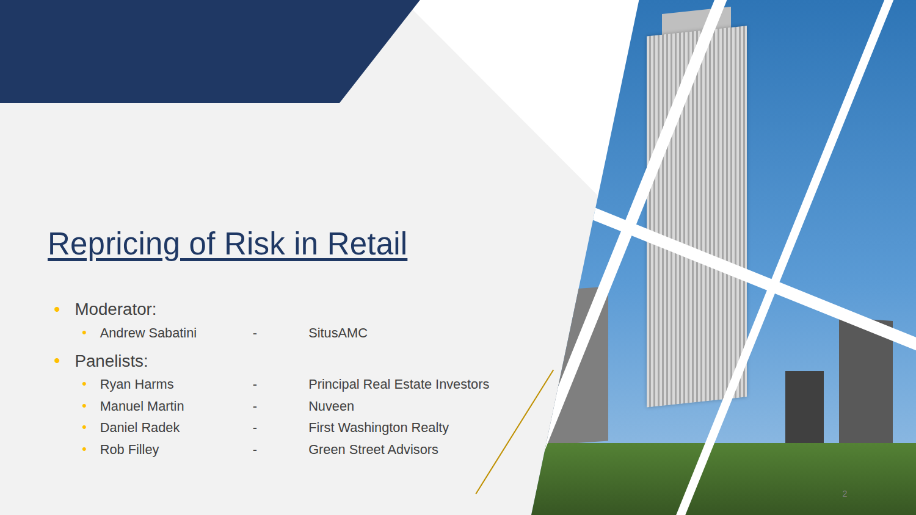Repricing of Risk in Retail
Moderator:
Andrew Sabatini-SitusAMC
Panelists:
Ryan Harms-Principal Real Estate Investors
Manuel Martin-Nuveen
Daniel Radek-First Washington Realty
Rob Filley-Green Street Advisors
2